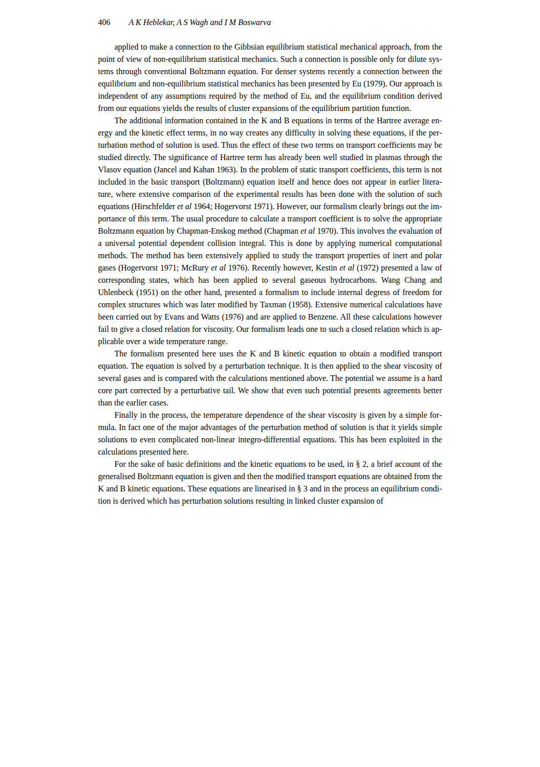406 A K Heblekar, A S Wagh and I M Boswarva
applied to make a connection to the Gibbsian equilibrium statistical mechanical approach, from the point of view of non-equilibrium statistical mechanics. Such a connection is possible only for dilute systems through conventional Boltzmann equation. For denser systems recently a connection between the equilibrium and non-equilibrium statistical mechanics has been presented by Eu (1979). Our approach is independent of any assumptions required by the method of Eu, and the equilibrium condition derived from our equations yields the results of cluster expansions of the equilibrium partition function.
The additional information contained in the K and B equations in terms of the Hartree average energy and the kinetic effect terms, in no way creates any difficulty in solving these equations, if the perturbation method of solution is used. Thus the effect of these two terms on transport coefficients may be studied directly. The significance of Hartree term has already been well studied in plasmas through the Vlasov equation (Jancel and Kahan 1963). In the problem of static transport coefficients, this term is not included in the basic transport (Boltzmann) equation itself and hence does not appear in earlier literature, where extensive comparison of the experimental results has been done with the solution of such equations (Hirschfelder et al 1964; Hogervorst 1971). However, our formalism clearly brings out the importance of this term. The usual procedure to calculate a transport coefficient is to solve the appropriate Boltzmann equation by Chapman-Enskog method (Chapman et al 1970). This involves the evaluation of a universal potential dependent collision integral. This is done by applying numerical computational methods. The method has been extensively applied to study the transport properties of inert and polar gases (Hogervorst 1971; McRury et al 1976). Recently however, Kestin et al (1972) presented a law of corresponding states, which has been applied to several gaseous hydrocarbons. Wang Chang and Uhlenbeck (1951) on the other hand, presented a formalism to include internal degress of freedom for complex structures which was later modified by Taxman (1958). Extensive numerical calculations have been carried out by Evans and Watts (1976) and are applied to Benzene. All these calculations however fail to give a closed relation for viscosity. Our formalism leads one to such a closed relation which is applicable over a wide temperature range.
The formalism presented here uses the K and B kinetic equation to obtain a modified transport equation. The equation is solved by a perturbation technique. It is then applied to the shear viscosity of several gases and is compared with the calculations mentioned above. The potential we assume is a hard core part corrected by a perturbative tail. We show that even such potential presents agreements better than the earlier cases.
Finally in the process, the temperature dependence of the shear viscosity is given by a simple formula. In fact one of the major advantages of the perturbation method of solution is that it yields simple solutions to even complicated non-linear integro-differential equations. This has been exploited in the calculations presented here.
For the sake of basic definitions and the kinetic equations to be used, in § 2, a brief account of the generalised Boltzmann equation is given and then the modified transport equations are obtained from the K and B kinetic equations. These equations are linearised in § 3 and in the process an equilibrium condition is derived which has perturbation solutions resulting in linked cluster expansion of